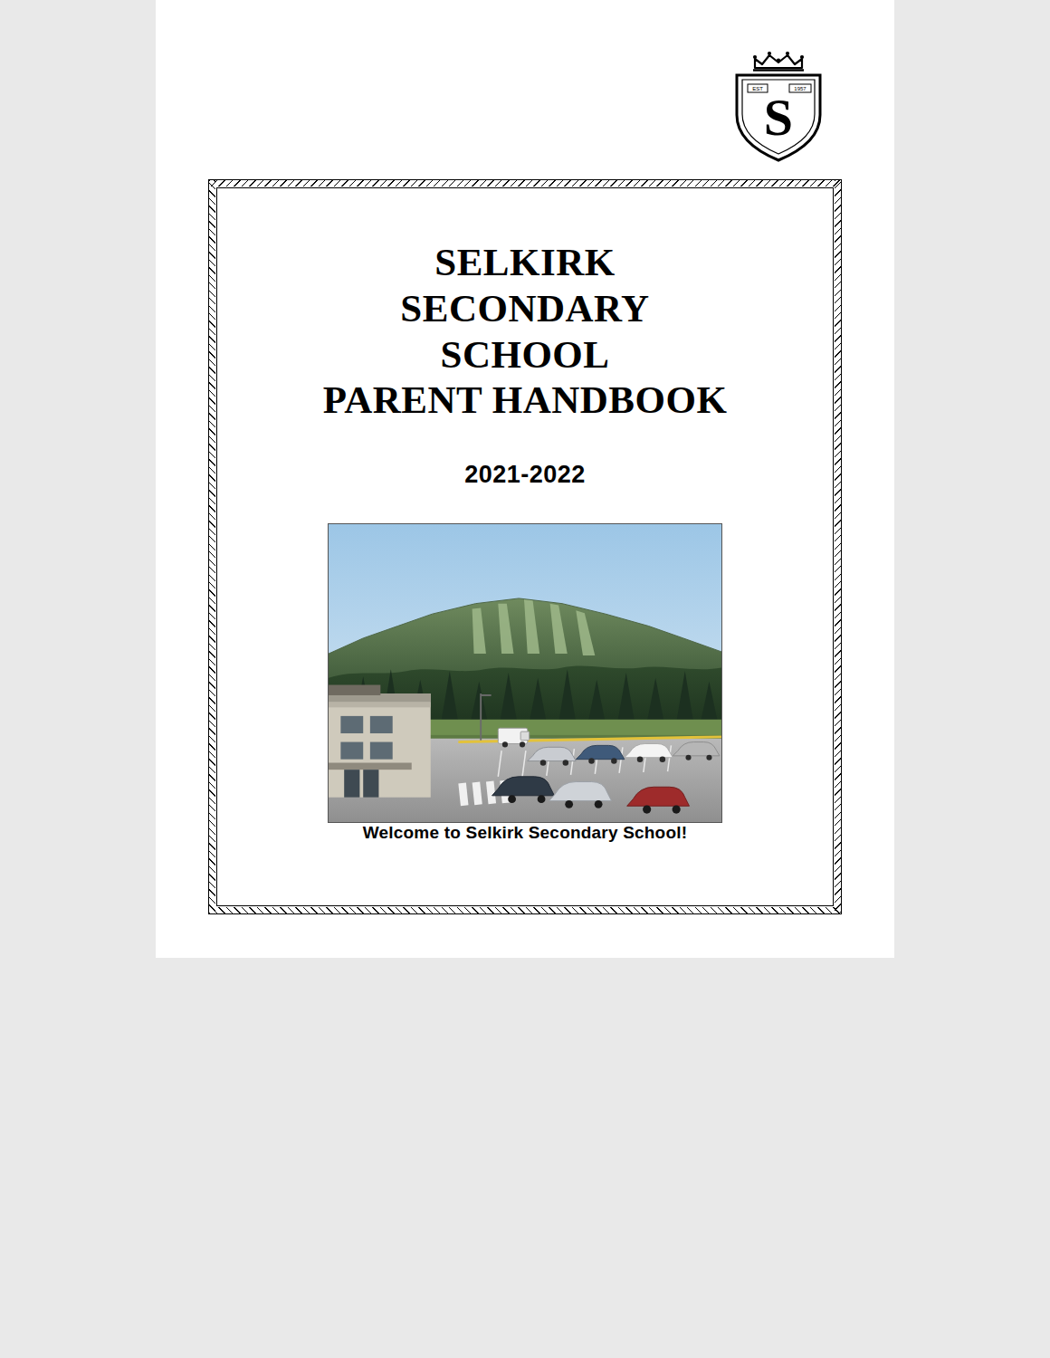EST 1957 S
SELKIRK
SECONDARY
SCHOOL
PARENT HANDBOOK
2021-2022
Welcome to Selkirk Secondary School!